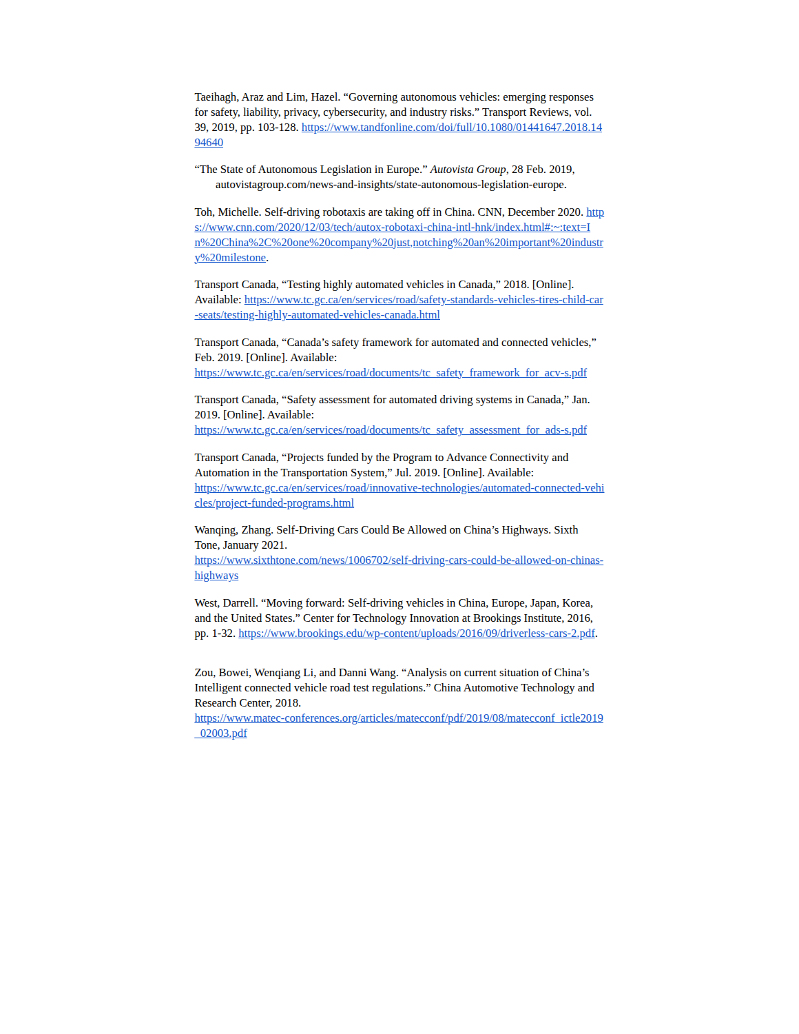Taeihagh, Araz and Lim, Hazel. “Governing autonomous vehicles: emerging responses for safety, liability, privacy, cybersecurity, and industry risks.” Transport Reviews, vol. 39, 2019, pp. 103-128. https://www.tandfonline.com/doi/full/10.1080/01441647.2018.1494640
“The State of Autonomous Legislation in Europe.” Autovista Group, 28 Feb. 2019, autovistagroup.com/news-and-insights/state-autonomous-legislation-europe.
Toh, Michelle. Self-driving robotaxis are taking off in China. CNN, December 2020. https://www.cnn.com/2020/12/03/tech/autox-robotaxi-china-intl-hnk/index.html#:~:text=In%20China%2C%20one%20company%20just,notching%20an%20important%20industry%20milestone.
Transport Canada, “Testing highly automated vehicles in Canada,” 2018. [Online]. Available: https://www.tc.gc.ca/en/services/road/safety-standards-vehicles-tires-child-car-seats/testing-highly-automated-vehicles-canada.html
Transport Canada, “Canada’s safety framework for automated and connected vehicles,” Feb. 2019. [Online]. Available:
https://www.tc.gc.ca/en/services/road/documents/tc_safety_framework_for_acv-s.pdf
Transport Canada, “Safety assessment for automated driving systems in Canada,” Jan. 2019. [Online]. Available:
https://www.tc.gc.ca/en/services/road/documents/tc_safety_assessment_for_ads-s.pdf
Transport Canada, “Projects funded by the Program to Advance Connectivity and Automation in the Transportation System,” Jul. 2019. [Online]. Available:
https://www.tc.gc.ca/en/services/road/innovative-technologies/automated-connected-vehicles/project-funded-programs.html
Wanqing, Zhang. Self-Driving Cars Could Be Allowed on China’s Highways. Sixth Tone, January 2021.
https://www.sixthtone.com/news/1006702/self-driving-cars-could-be-allowed-on-chinas-highways
West, Darrell. “Moving forward: Self-driving vehicles in China, Europe, Japan, Korea, and the United States.” Center for Technology Innovation at Brookings Institute, 2016, pp. 1-32. https://www.brookings.edu/wp-content/uploads/2016/09/driverless-cars-2.pdf.
Zou, Bowei, Wenqiang Li, and Danni Wang. “Analysis on current situation of China’s Intelligent connected vehicle road test regulations.” China Automotive Technology and Research Center, 2018.
https://www.matec-conferences.org/articles/matecconf/pdf/2019/08/matecconf_ictle2019_02003.pdf